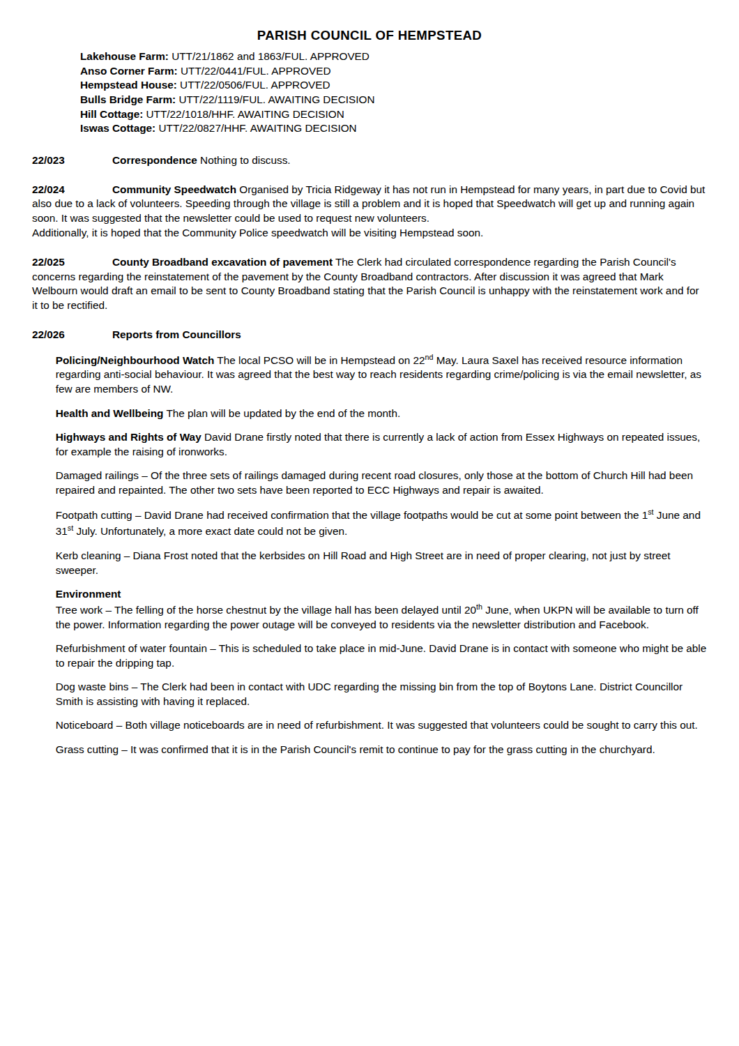PARISH COUNCIL OF HEMPSTEAD
Lakehouse Farm: UTT/21/1862 and 1863/FUL. APPROVED
Anso Corner Farm: UTT/22/0441/FUL. APPROVED
Hempstead House: UTT/22/0506/FUL. APPROVED
Bulls Bridge Farm: UTT/22/1119/FUL. AWAITING DECISION
Hill Cottage: UTT/22/1018/HHF. AWAITING DECISION
Iswas Cottage: UTT/22/0827/HHF. AWAITING DECISION
22/023 Correspondence Nothing to discuss.
22/024 Community Speedwatch Organised by Tricia Ridgeway it has not run in Hempstead for many years, in part due to Covid but also due to a lack of volunteers. Speeding through the village is still a problem and it is hoped that Speedwatch will get up and running again soon. It was suggested that the newsletter could be used to request new volunteers.
Additionally, it is hoped that the Community Police speedwatch will be visiting Hempstead soon.
22/025 County Broadband excavation of pavement The Clerk had circulated correspondence regarding the Parish Council's concerns regarding the reinstatement of the pavement by the County Broadband contractors. After discussion it was agreed that Mark Welbourn would draft an email to be sent to County Broadband stating that the Parish Council is unhappy with the reinstatement work and for it to be rectified.
22/026 Reports from Councillors
Policing/Neighbourhood Watch The local PCSO will be in Hempstead on 22nd May. Laura Saxel has received resource information regarding anti-social behaviour. It was agreed that the best way to reach residents regarding crime/policing is via the email newsletter, as few are members of NW.
Health and Wellbeing The plan will be updated by the end of the month.
Highways and Rights of Way David Drane firstly noted that there is currently a lack of action from Essex Highways on repeated issues, for example the raising of ironworks.
Damaged railings – Of the three sets of railings damaged during recent road closures, only those at the bottom of Church Hill had been repaired and repainted. The other two sets have been reported to ECC Highways and repair is awaited.
Footpath cutting – David Drane had received confirmation that the village footpaths would be cut at some point between the 1st June and 31st July. Unfortunately, a more exact date could not be given.
Kerb cleaning – Diana Frost noted that the kerbsides on Hill Road and High Street are in need of proper clearing, not just by street sweeper.
Environment
Tree work – The felling of the horse chestnut by the village hall has been delayed until 20th June, when UKPN will be available to turn off the power. Information regarding the power outage will be conveyed to residents via the newsletter distribution and Facebook.
Refurbishment of water fountain – This is scheduled to take place in mid-June. David Drane is in contact with someone who might be able to repair the dripping tap.
Dog waste bins – The Clerk had been in contact with UDC regarding the missing bin from the top of Boytons Lane. District Councillor Smith is assisting with having it replaced.
Noticeboard – Both village noticeboards are in need of refurbishment. It was suggested that volunteers could be sought to carry this out.
Grass cutting – It was confirmed that it is in the Parish Council's remit to continue to pay for the grass cutting in the churchyard.